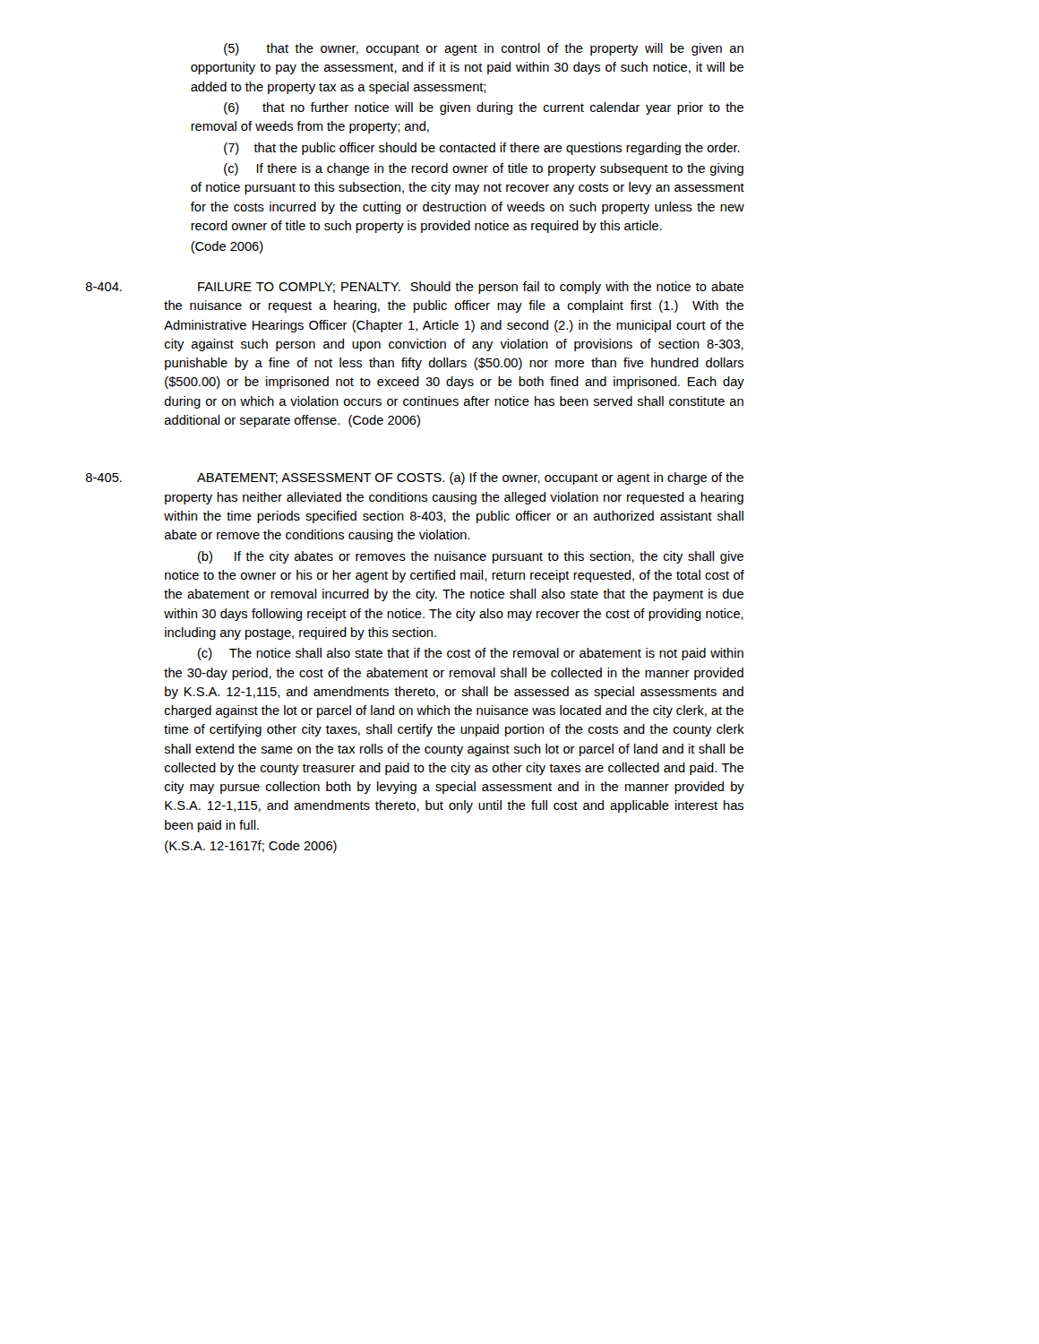(5) that the owner, occupant or agent in control of the property will be given an opportunity to pay the assessment, and if it is not paid within 30 days of such notice, it will be added to the property tax as a special assessment;
(6) that no further notice will be given during the current calendar year prior to the removal of weeds from the property; and,
(7) that the public officer should be contacted if there are questions regarding the order.
(c) If there is a change in the record owner of title to property subsequent to the giving of notice pursuant to this subsection, the city may not recover any costs or levy an assessment for the costs incurred by the cutting or destruction of weeds on such property unless the new record owner of title to such property is provided notice as required by this article.
(Code 2006)
8-404.
FAILURE TO COMPLY; PENALTY. Should the person fail to comply with the notice to abate the nuisance or request a hearing, the public officer may file a complaint first (1.) With the Administrative Hearings Officer (Chapter 1, Article 1) and second (2.) in the municipal court of the city against such person and upon conviction of any violation of provisions of section 8-303, punishable by a fine of not less than fifty dollars ($50.00) nor more than five hundred dollars ($500.00) or be imprisoned not to exceed 30 days or be both fined and imprisoned. Each day during or on which a violation occurs or continues after notice has been served shall constitute an additional or separate offense. (Code 2006)
8-405.
ABATEMENT; ASSESSMENT OF COSTS. (a) If the owner, occupant or agent in charge of the property has neither alleviated the conditions causing the alleged violation nor requested a hearing within the time periods specified section 8-403, the public officer or an authorized assistant shall abate or remove the conditions causing the violation.
(b) If the city abates or removes the nuisance pursuant to this section, the city shall give notice to the owner or his or her agent by certified mail, return receipt requested, of the total cost of the abatement or removal incurred by the city. The notice shall also state that the payment is due within 30 days following receipt of the notice. The city also may recover the cost of providing notice, including any postage, required by this section.
(c) The notice shall also state that if the cost of the removal or abatement is not paid within the 30-day period, the cost of the abatement or removal shall be collected in the manner provided by K.S.A. 12-1,115, and amendments thereto, or shall be assessed as special assessments and charged against the lot or parcel of land on which the nuisance was located and the city clerk, at the time of certifying other city taxes, shall certify the unpaid portion of the costs and the county clerk shall extend the same on the tax rolls of the county against such lot or parcel of land and it shall be collected by the county treasurer and paid to the city as other city taxes are collected and paid. The city may pursue collection both by levying a special assessment and in the manner provided by K.S.A. 12-1,115, and amendments thereto, but only until the full cost and applicable interest has been paid in full.
(K.S.A. 12-1617f; Code 2006)